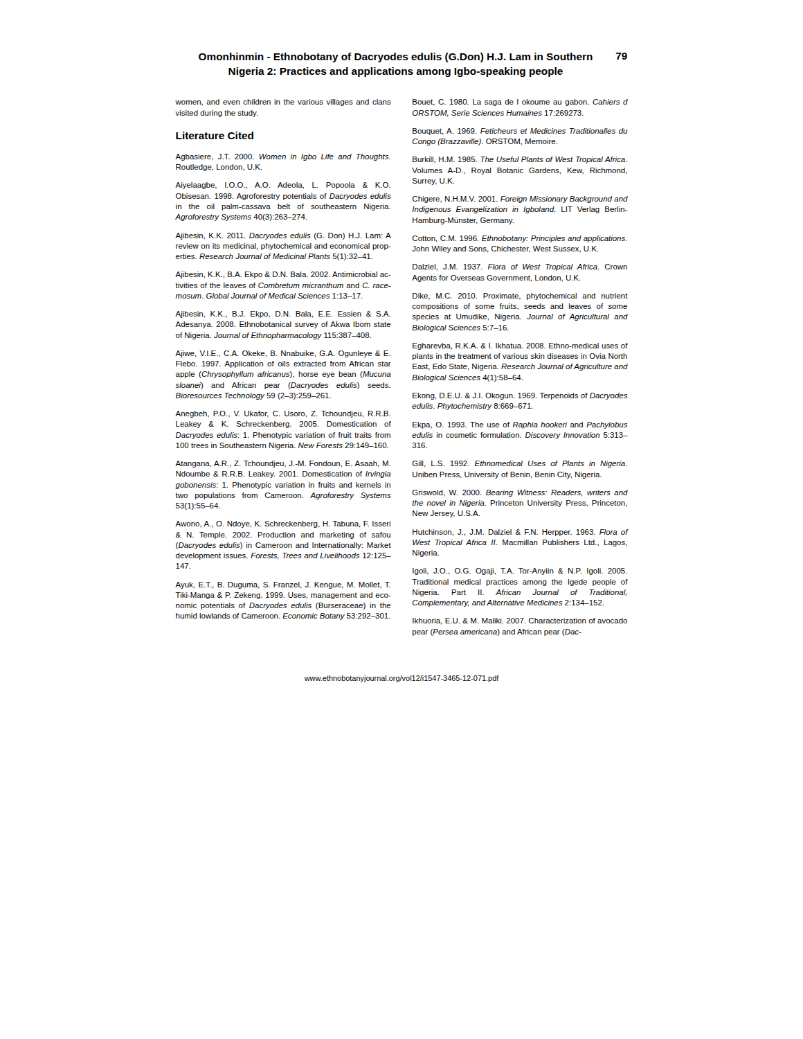Omonhinmin - Ethnobotany of Dacryodes edulis (G.Don) H.J. Lam in Southern Nigeria 2: Practices and applications among Igbo-speaking people
79
women, and even children in the various villages and clans visited during the study.
Literature Cited
Agbasiere, J.T. 2000. Women in Igbo Life and Thoughts. Routledge, London, U.K.
Aiyelaagbe, I.O.O., A.O. Adeola, L. Popoola & K.O. Obisesan. 1998. Agroforestry potentials of Dacryodes edulis in the oil palm-cassava belt of southeastern Nigeria. Agroforestry Systems 40(3):263–274.
Ajibesin, K.K. 2011. Dacryodes edulis (G. Don) H.J. Lam: A review on its medicinal, phytochemical and economical properties. Research Journal of Medicinal Plants 5(1):32–41.
Ajibesin, K.K., B.A. Ekpo & D.N. Bala. 2002. Antimicrobial activities of the leaves of Combretum micranthum and C. racemosum. Global Journal of Medical Sciences 1:13–17.
Ajibesin, K.K., B.J. Ekpo, D.N. Bala, E.E. Essien & S.A. Adesanya. 2008. Ethnobotanical survey of Akwa Ibom state of Nigeria. Journal of Ethnopharmacology 115:387–408.
Ajiwe, V.I.E., C.A. Okeke, B. Nnabuike, G.A. Ogunleye & E. Flebo. 1997. Application of oils extracted from African star apple (Chrysophyllum africanus), horse eye bean (Mucuna sloanei) and African pear (Dacryodes edulis) seeds. Bioresources Technology 59 (2–3):259–261.
Anegbeh, P.O., V. Ukafor, C. Usoro, Z. Tchoundjeu, R.R.B. Leakey & K. Schreckenberg. 2005. Domestication of Dacryodes edulis: 1. Phenotypic variation of fruit traits from 100 trees in Southeastern Nigeria. New Forests 29:149–160.
Atangana, A.R., Z. Tchoundjeu, J.-M. Fondoun, E. Asaah, M. Ndoumbe & R.R.B. Leakey. 2001. Domestication of Irvingia gobonensis: 1. Phenotypic variation in fruits and kernels in two populations from Cameroon. Agroforestry Systems 53(1):55–64.
Awono, A., O. Ndoye, K. Schreckenberg, H. Tabuna, F. Isseri & N. Temple. 2002. Production and marketing of safou (Dacryodes edulis) in Cameroon and Internationally: Market development issues. Forests, Trees and Livelihoods 12:125–147.
Ayuk, E.T., B. Duguma, S. Franzel, J. Kengue, M. Mollet, T. Tiki-Manga & P. Zekeng. 1999. Uses, management and economic potentials of Dacryodes edulis (Burseraceae) in the humid lowlands of Cameroon. Economic Botany 53:292–301.
Bouet, C. 1980. La saga de l okoume au gabon. Cahiers d ORSTOM, Serie Sciences Humaines 17:269273.
Bouquet, A. 1969. Feticheurs et Medicines Traditionalles du Congo (Brazzaville). ORSTOM, Memoire.
Burkill, H.M. 1985. The Useful Plants of West Tropical Africa. Volumes A-D., Royal Botanic Gardens, Kew, Richmond, Surrey, U.K.
Chigere, N.H.M.V. 2001. Foreign Missionary Background and Indigenous Evangelization in Igboland. LIT Verlag Berlin-Hamburg-Münster, Germany.
Cotton, C.M. 1996. Ethnobotany: Principles and applications. John Wiley and Sons, Chichester, West Sussex, U.K.
Dalziel, J.M. 1937. Flora of West Tropical Africa. Crown Agents for Overseas Government, London, U.K.
Dike, M.C. 2010. Proximate, phytochemical and nutrient compositions of some fruits, seeds and leaves of some species at Umudike, Nigeria. Journal of Agricultural and Biological Sciences 5:7–16.
Egharevba, R.K.A. & I. Ikhatua. 2008. Ethno-medical uses of plants in the treatment of various skin diseases in Ovia North East, Edo State, Nigeria. Research Journal of Agriculture and Biological Sciences 4(1):58–64.
Ekong, D.E.U. & J.I. Okogun. 1969. Terpenoids of Dacryodes edulis. Phytochemistry 8:669–671.
Ekpa, O. 1993. The use of Raphia hookeri and Pachylobus edulis in cosmetic formulation. Discovery Innovation 5:313–316.
Gill, L.S. 1992. Ethnomedical Uses of Plants in Nigeria. Uniben Press, University of Benin, Benin City, Nigeria.
Griswold, W. 2000. Bearing Witness: Readers, writers and the novel in Nigeria. Princeton University Press, Princeton, New Jersey, U.S.A.
Hutchinson, J., J.M. Dalziel & F.N. Herpper. 1963. Flora of West Tropical Africa II. Macmillan Publishers Ltd., Lagos, Nigeria.
Igoli, J.O., O.G. Ogaji, T.A. Tor-Anyiin & N.P. Igoli. 2005. Traditional medical practices among the Igede people of Nigeria. Part II. African Journal of Traditional, Complementary, and Alternative Medicines 2:134–152.
Ikhuoria, E.U. & M. Maliki. 2007. Characterization of avocado pear (Persea americana) and African pear (Dac-
www.ethnobotanyjournal.org/vol12/i1547-3465-12-071.pdf